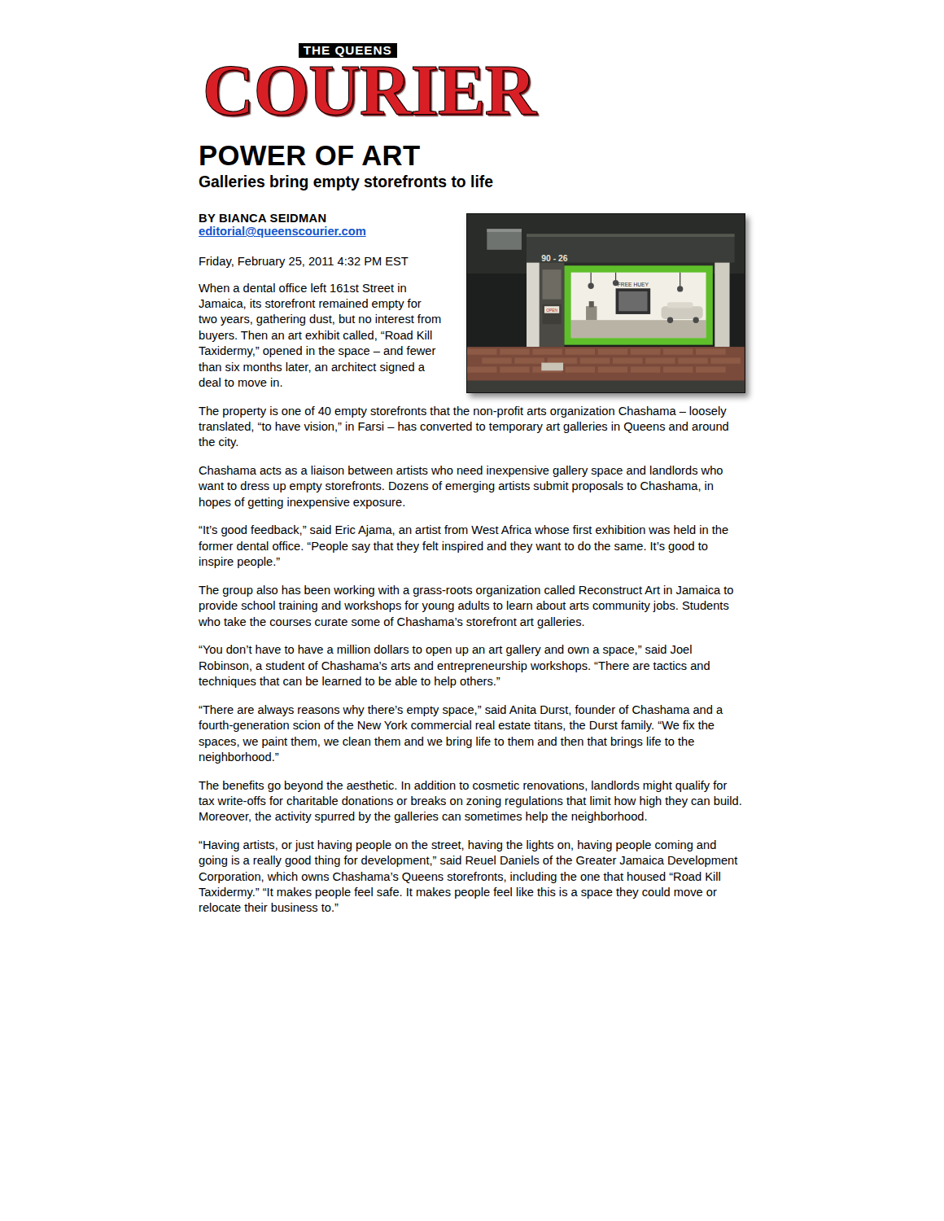The Queens
COURIER
POWER OF ART
Galleries bring empty storefronts to life
FREE HUEY OPEN 90 - 26
BY BIANCA SEIDMAN
editorial@queenscourier.com
Friday, February 25, 2011 4:32 PM EST
When a dental office left 161st Street in Jamaica, its storefront remained empty for two years, gathering dust, but no interest from buyers. Then an art exhibit called, “Road Kill Taxidermy,” opened in the space – and fewer than six months later, an architect signed a deal to move in.
The property is one of 40 empty storefronts that the non-profit arts organization Chashama – loosely translated, “to have vision,” in Farsi – has converted to temporary art galleries in Queens and around the city.
Chashama acts as a liaison between artists who need inexpensive gallery space and landlords who want to dress up empty storefronts. Dozens of emerging artists submit proposals to Chashama, in hopes of getting inexpensive exposure.
“It’s good feedback,” said Eric Ajama, an artist from West Africa whose first exhibition was held in the former dental office. “People say that they felt inspired and they want to do the same. It’s good to inspire people.”
The group also has been working with a grass-roots organization called Reconstruct Art in Jamaica to provide school training and workshops for young adults to learn about arts community jobs. Students who take the courses curate some of Chashama’s storefront art galleries.
“You don’t have to have a million dollars to open up an art gallery and own a space,” said Joel Robinson, a student of Chashama’s arts and entrepreneurship workshops. “There are tactics and techniques that can be learned to be able to help others.”
“There are always reasons why there’s empty space,” said Anita Durst, founder of Chashama and a fourth-generation scion of the New York commercial real estate titans, the Durst family. “We fix the spaces, we paint them, we clean them and we bring life to them and then that brings life to the neighborhood.”
The benefits go beyond the aesthetic. In addition to cosmetic renovations, landlords might qualify for tax write-offs for charitable donations or breaks on zoning regulations that limit how high they can build. Moreover, the activity spurred by the galleries can sometimes help the neighborhood.
“Having artists, or just having people on the street, having the lights on, having people coming and going is a really good thing for development,” said Reuel Daniels of the Greater Jamaica Development Corporation, which owns Chashama’s Queens storefronts, including the one that housed “Road Kill Taxidermy.” “It makes people feel safe. It makes people feel like this is a space they could move or relocate their business to.”